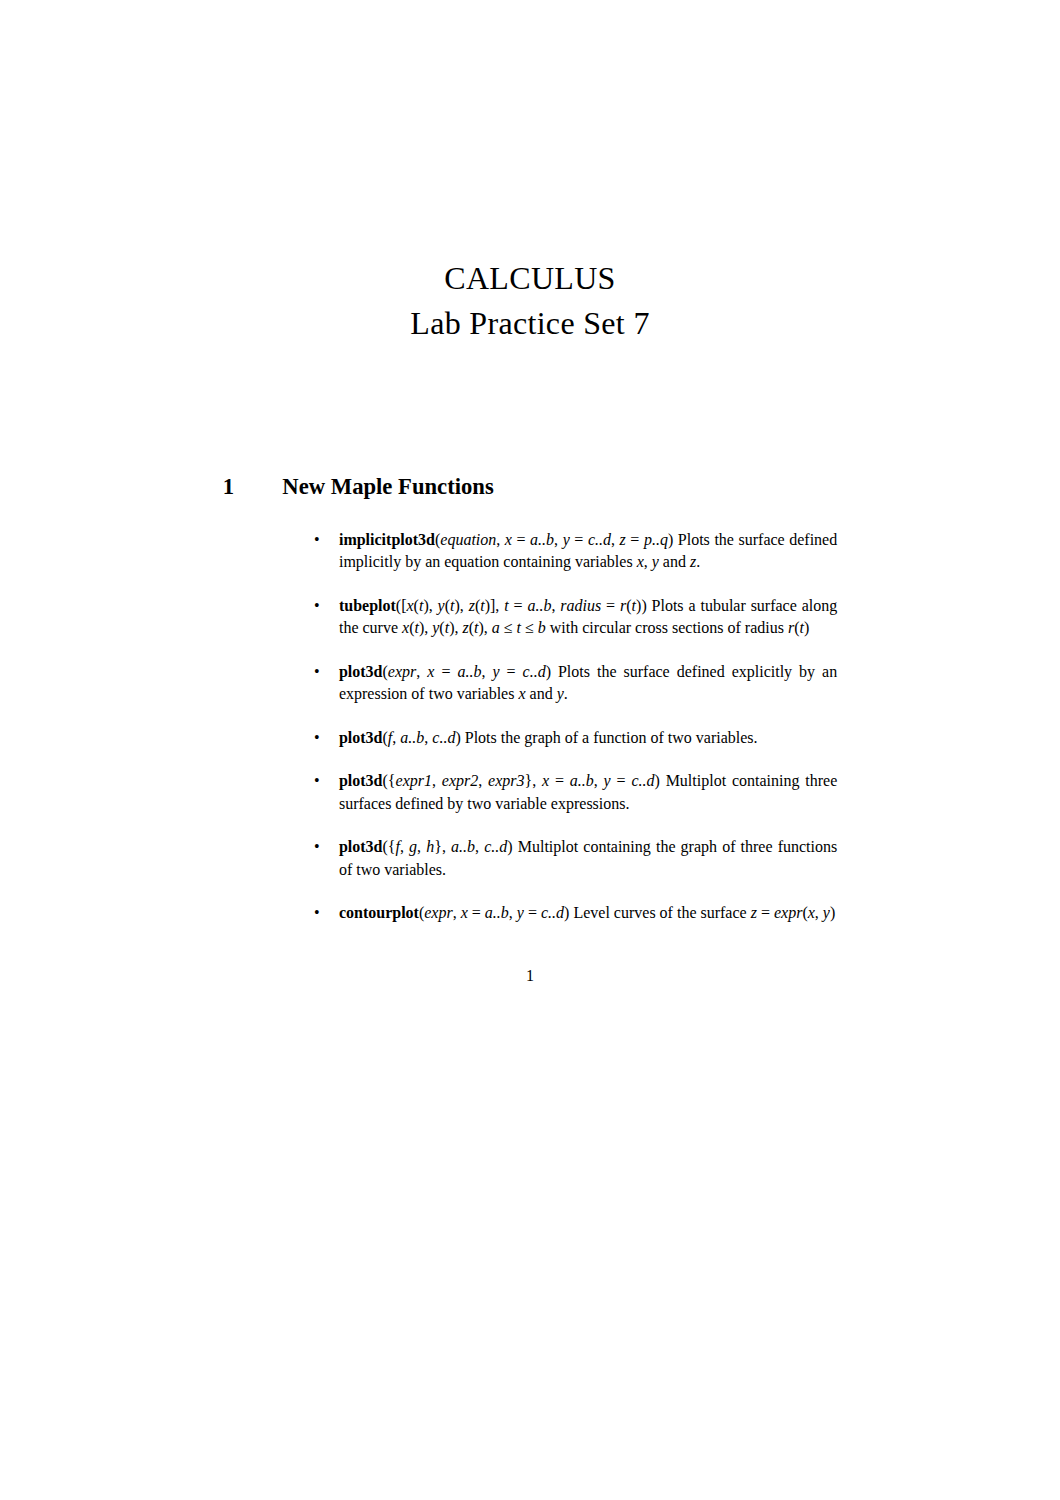CALCULUSLab Practice Set 7
1 New Maple Functions
implicitplot3d(equation, x = a..b, y = c..d, z = p..q) Plots the surface defined implicitly by an equation containing variables x, y and z.
tubeplot([x(t), y(t), z(t)], t = a..b, radius = r(t)) Plots a tubular surface along the curve x(t), y(t), z(t), a ≤ t ≤ b with circular cross sections of radius r(t)
plot3d(expr, x = a..b, y = c..d) Plots the surface defined explicitly by an expression of two variables x and y.
plot3d(f, a..b, c..d) Plots the graph of a function of two variables.
plot3d({expr1, expr2, expr3}, x = a..b, y = c..d) Multiplot containing three surfaces defined by two variable expressions.
plot3d({f, g, h}, a..b, c..d) Multiplot containing the graph of three functions of two variables.
contourplot(expr, x = a..b, y = c..d) Level curves of the surface z = expr(x, y)
1